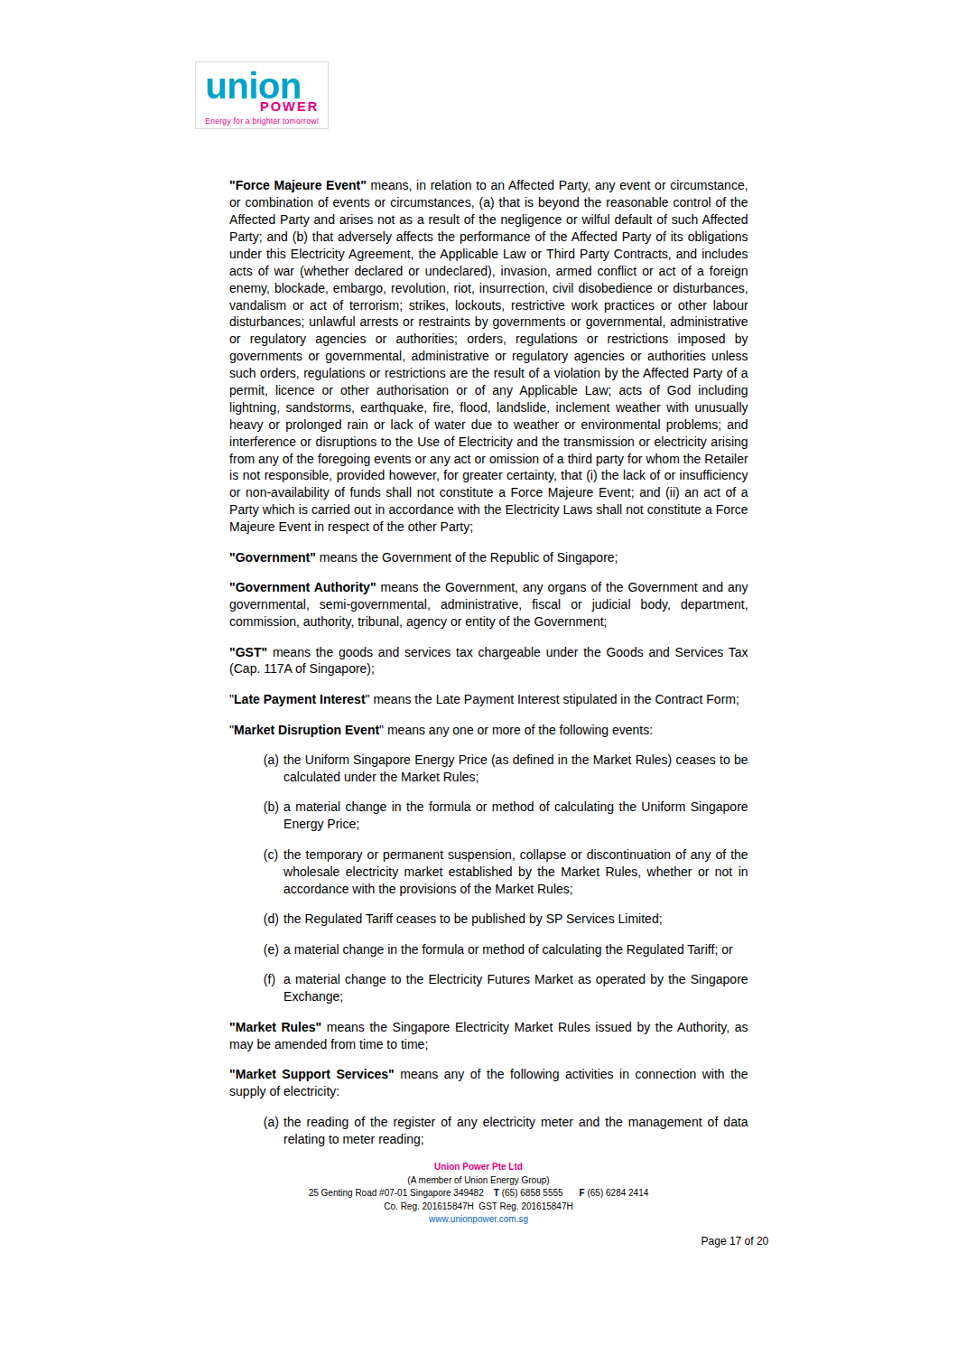union POWER Energy for a brighter tomorrow!
"Force Majeure Event" means, in relation to an Affected Party, any event or circumstance, or combination of events or circumstances, (a) that is beyond the reasonable control of the Affected Party and arises not as a result of the negligence or wilful default of such Affected Party; and (b) that adversely affects the performance of the Affected Party of its obligations under this Electricity Agreement, the Applicable Law or Third Party Contracts, and includes acts of war (whether declared or undeclared), invasion, armed conflict or act of a foreign enemy, blockade, embargo, revolution, riot, insurrection, civil disobedience or disturbances, vandalism or act of terrorism; strikes, lockouts, restrictive work practices or other labour disturbances; unlawful arrests or restraints by governments or governmental, administrative or regulatory agencies or authorities; orders, regulations or restrictions imposed by governments or governmental, administrative or regulatory agencies or authorities unless such orders, regulations or restrictions are the result of a violation by the Affected Party of a permit, licence or other authorisation or of any Applicable Law; acts of God including lightning, sandstorms, earthquake, fire, flood, landslide, inclement weather with unusually heavy or prolonged rain or lack of water due to weather or environmental problems; and interference or disruptions to the Use of Electricity and the transmission or electricity arising from any of the foregoing events or any act or omission of a third party for whom the Retailer is not responsible, provided however, for greater certainty, that (i) the lack of or insufficiency or non-availability of funds shall not constitute a Force Majeure Event; and (ii) an act of a Party which is carried out in accordance with the Electricity Laws shall not constitute a Force Majeure Event in respect of the other Party;
"Government" means the Government of the Republic of Singapore;
"Government Authority" means the Government, any organs of the Government and any governmental, semi-governmental, administrative, fiscal or judicial body, department, commission, authority, tribunal, agency or entity of the Government;
"GST" means the goods and services tax chargeable under the Goods and Services Tax (Cap. 117A of Singapore);
"Late Payment Interest" means the Late Payment Interest stipulated in the Contract Form;
"Market Disruption Event" means any one or more of the following events:
(a)
the Uniform Singapore Energy Price (as defined in the Market Rules) ceases to be calculated under the Market Rules;
(b)
a material change in the formula or method of calculating the Uniform Singapore Energy Price;
(c)
the temporary or permanent suspension, collapse or discontinuation of any of the wholesale electricity market established by the Market Rules, whether or not in accordance with the provisions of the Market Rules;
(d)
the Regulated Tariff ceases to be published by SP Services Limited;
(e)
a material change in the formula or method of calculating the Regulated Tariff; or
(f)
a material change to the Electricity Futures Market as operated by the Singapore Exchange;
"Market Rules" means the Singapore Electricity Market Rules issued by the Authority, as may be amended from time to time;
"Market Support Services" means any of the following activities in connection with the supply of electricity:
(a)
the reading of the register of any electricity meter and the management of data relating to meter reading;
Union Power Pte Ltd
(A member of Union Energy Group)
25 Genting Road #07-01 Singapore 349482 T (65) 6858 5555 F (65) 6284 2414
Co. Reg. 201615847H GST Reg. 201615847H
www.unionpower.com.sg
Page 17 of 20